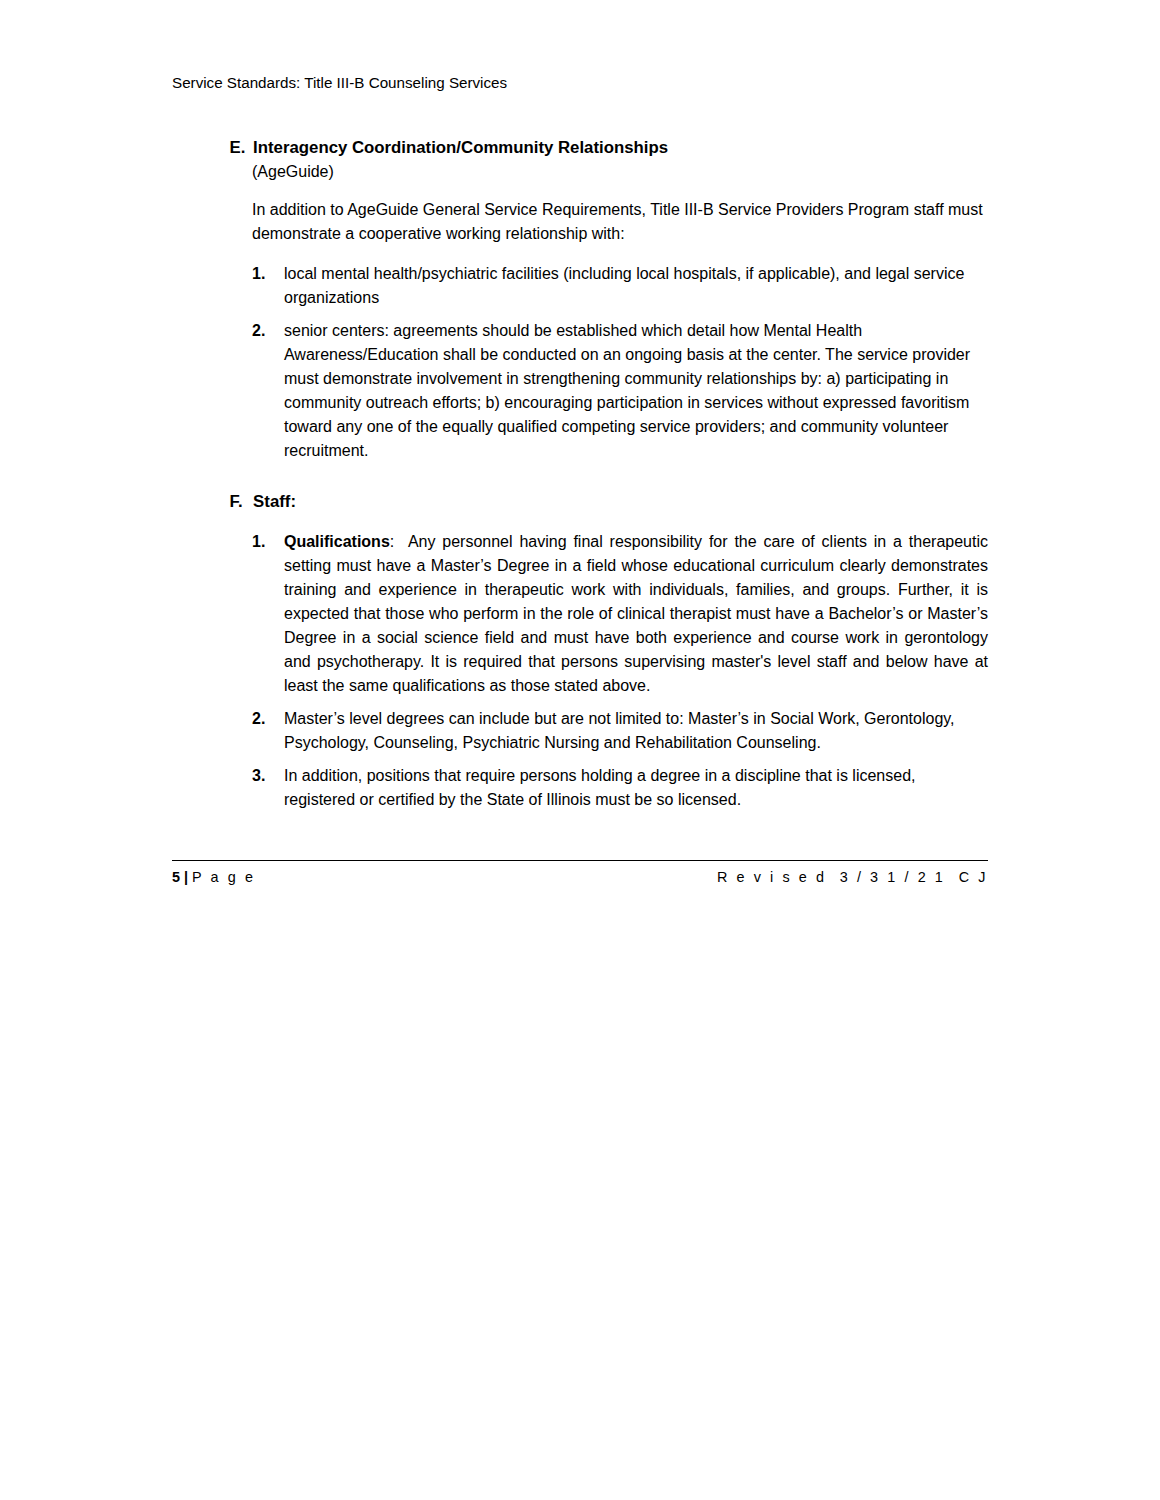Service Standards: Title III-B Counseling Services
E. Interagency Coordination/Community Relationships
(AgeGuide)
In addition to AgeGuide General Service Requirements, Title III-B Service Providers Program staff must demonstrate a cooperative working relationship with:
1. local mental health/psychiatric facilities (including local hospitals, if applicable), and legal service organizations
2. senior centers: agreements should be established which detail how Mental Health Awareness/Education shall be conducted on an ongoing basis at the center. The service provider must demonstrate involvement in strengthening community relationships by: a) participating in community outreach efforts; b) encouraging participation in services without expressed favoritism toward any one of the equally qualified competing service providers; and community volunteer recruitment.
F. Staff:
1. Qualifications: Any personnel having final responsibility for the care of clients in a therapeutic setting must have a Master’s Degree in a field whose educational curriculum clearly demonstrates training and experience in therapeutic work with individuals, families, and groups. Further, it is expected that those who perform in the role of clinical therapist must have a Bachelor’s or Master’s Degree in a social science field and must have both experience and course work in gerontology and psychotherapy. It is required that persons supervising master's level staff and below have at least the same qualifications as those stated above.
2. Master’s level degrees can include but are not limited to: Master’s in Social Work, Gerontology, Psychology, Counseling, Psychiatric Nursing and Rehabilitation Counseling.
3. In addition, positions that require persons holding a degree in a discipline that is licensed, registered or certified by the State of Illinois must be so licensed.
5 | P a g e
R e v i s e d 3 / 3 1 / 2 1 C J